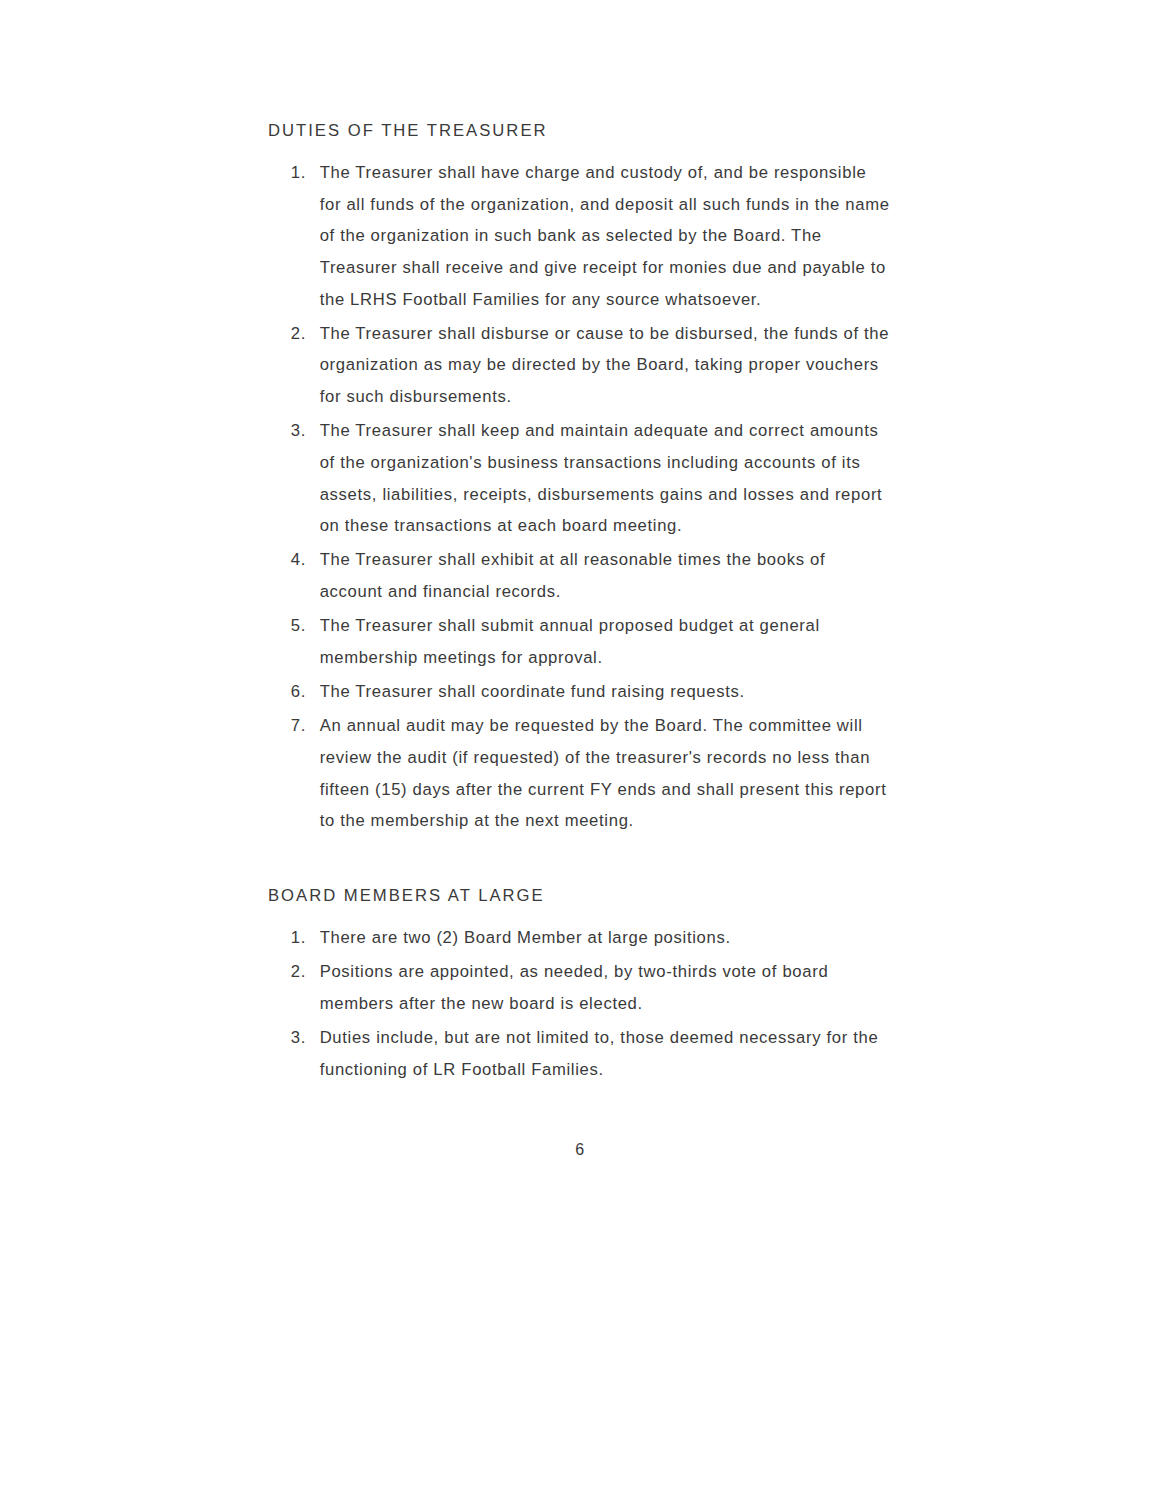DUTIES OF THE TREASURER
The Treasurer shall have charge and custody of, and be responsible for all funds of the organization, and deposit all such funds in the name of the organization in such bank as selected by the Board. The Treasurer shall receive and give receipt for monies due and payable to the LRHS Football Families for any source whatsoever.
The Treasurer shall disburse or cause to be disbursed, the funds of the organization as may be directed by the Board, taking proper vouchers for such disbursements.
The Treasurer shall keep and maintain adequate and correct amounts of the organization's business transactions including accounts of its assets, liabilities, receipts, disbursements gains and losses and report on these transactions at each board meeting.
The Treasurer shall exhibit at all reasonable times the books of account and financial records.
The Treasurer shall submit annual proposed budget at general membership meetings for approval.
The Treasurer shall coordinate fund raising requests.
An annual audit may be requested by the Board. The committee will review the audit (if requested) of the treasurer's records no less than fifteen (15) days after the current FY ends and shall present this report to the membership at the next meeting.
BOARD MEMBERS AT LARGE
There are two (2) Board Member at large positions.
Positions are appointed, as needed, by two-thirds vote of board members after the new board is elected.
Duties include, but are not limited to, those deemed necessary for the functioning of LR Football Families.
6